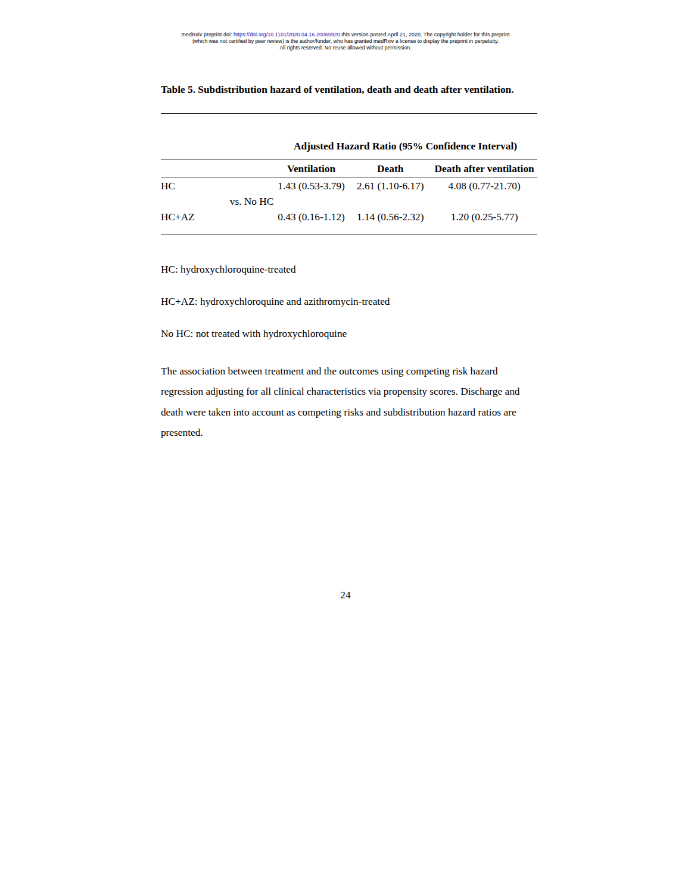medRxiv preprint doi: https://doi.org/10.1101/2020.04.16.20065920.this version posted April 21, 2020. The copyright holder for this preprint
(which was not certified by peer review) is the author/funder, who has granted medRxiv a license to display the preprint in perpetuity.
All rights reserved. No reuse allowed without permission.
Table 5. Subdistribution hazard of ventilation, death and death after ventilation.
| | | Adjusted Hazard Ratio (95% Confidence Interval) |
| | | Ventilation | Death | Death after ventilation |
| HC | | 1.43 (0.53-3.79) | 2.61 (1.10-6.17) | 4.08 (0.77-21.70) |
| | vs. No HC | | | |
| HC+AZ | | 0.43 (0.16-1.12) | 1.14 (0.56-2.32) | 1.20 (0.25-5.77) |
HC: hydroxychloroquine-treated
HC+AZ: hydroxychloroquine and azithromycin-treated
No HC: not treated with hydroxychloroquine
The association between treatment and the outcomes using competing risk hazard regression adjusting for all clinical characteristics via propensity scores. Discharge and death were taken into account as competing risks and subdistribution hazard ratios are presented.
24